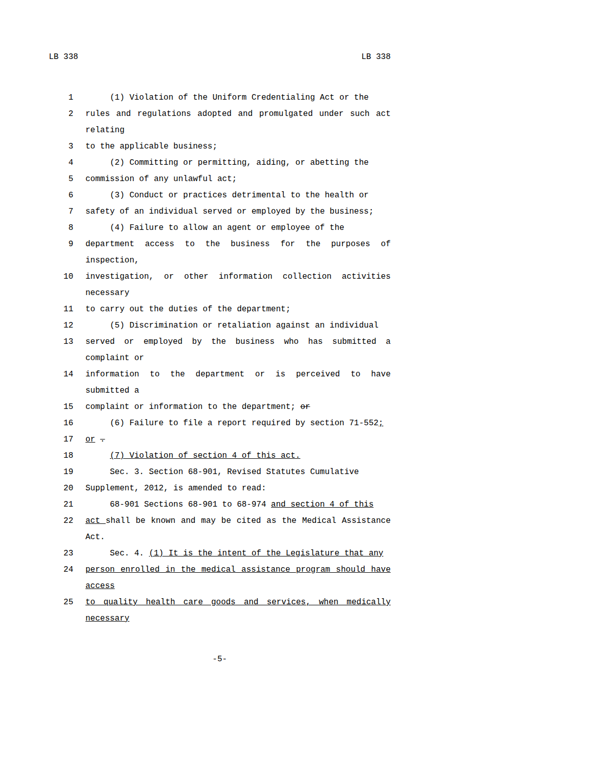LB 338 LB 338
1(1) Violation of the Uniform Credentialing Act or the
2 rules and regulations adopted and promulgated under such act relating
3 to the applicable business;
4(2) Committing or permitting, aiding, or abetting the
5 commission of any unlawful act;
6(3) Conduct or practices detrimental to the health or
7 safety of an individual served or employed by the business;
8(4) Failure to allow an agent or employee of the
9 department access to the business for the purposes of inspection,
10 investigation, or other information collection activities necessary
11 to carry out the duties of the department;
12(5) Discrimination or retaliation against an individual
13 served or employed by the business who has submitted a complaint or
14 information to the department or is perceived to have submitted a
15 complaint or information to the department; or
16(6) Failure to file a report required by section 71-552;
17 or .
18(7) Violation of section 4 of this act.
19 Sec. 3. Section 68-901, Revised Statutes Cumulative
20 Supplement, 2012, is amended to read:
2168-901 Sections 68-901 to 68-974 and section 4 of this
22 act shall be known and may be cited as the Medical Assistance Act.
23 Sec. 4. (1) It is the intent of the Legislature that any
24 person enrolled in the medical assistance program should have access
25 to quality health care goods and services, when medically necessary
-5-